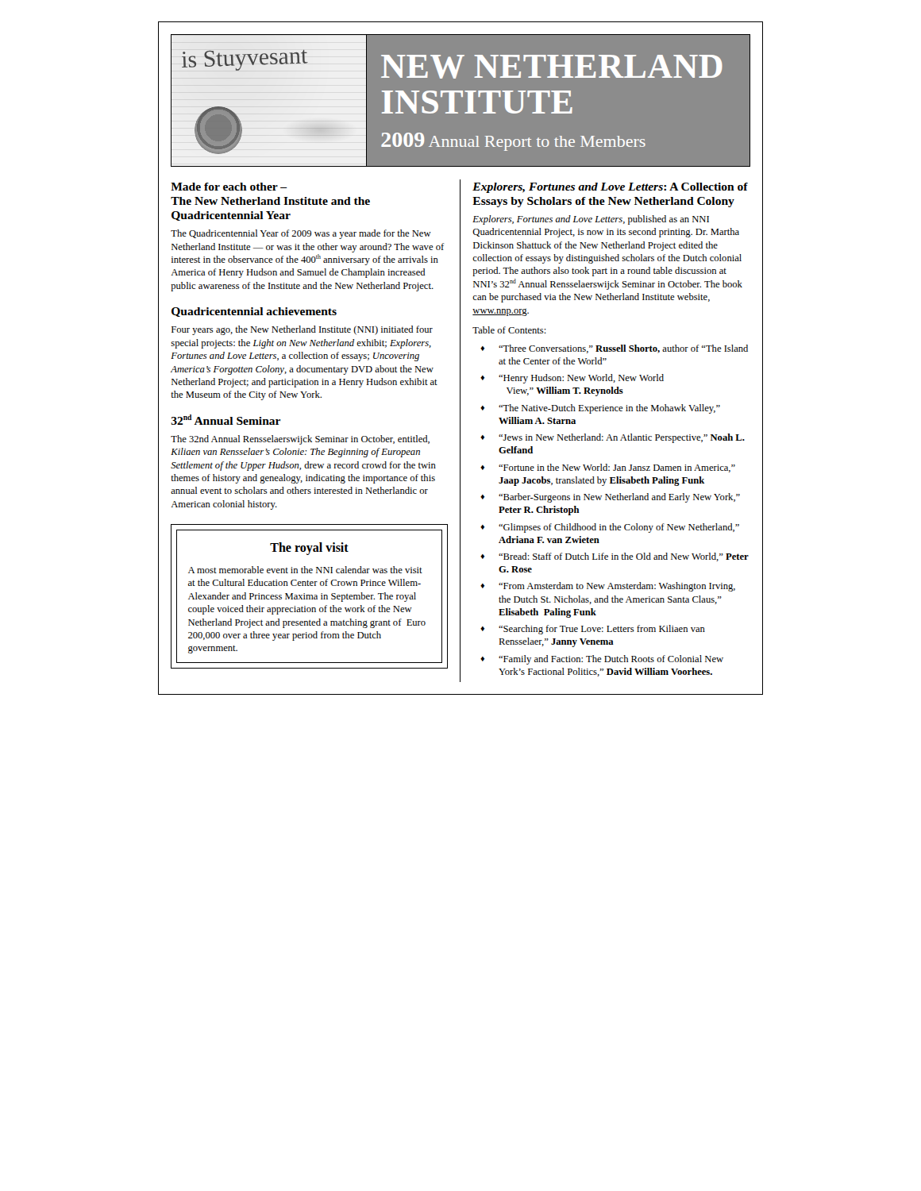is Stuyvesant
NEW NETHERLAND
INSTITUTE
2009 Annual Report to the Members
Made for each other –
The New Netherland Institute and the Quadricentennial Year
The Quadricentennial Year of 2009 was a year made for the New Netherland Institute — or was it the other way around? The wave of interest in the observance of the 400th anniversary of the arrivals in America of Henry Hudson and Samuel de Champlain increased public awareness of the Institute and the New Netherland Project.
Quadricentennial achievements
Four years ago, the New Netherland Institute (NNI) initiated four special projects: the Light on New Netherland exhibit; Explorers, Fortunes and Love Letters, a collection of essays; Uncovering America’s Forgotten Colony, a documentary DVD about the New Netherland Project; and participation in a Henry Hudson exhibit at the Museum of the City of New York.
32nd Annual Seminar
The 32nd Annual Rensselaerswijck Seminar in October, entitled, Kiliaen van Rensselaer’s Colonie: The Beginning of European Settlement of the Upper Hudson, drew a record crowd for the twin themes of history and genealogy, indicating the importance of this annual event to scholars and others interested in Netherlandic or American colonial history.
The royal visit
A most memorable event in the NNI calendar was the visit at the Cultural Education Center of Crown Prince Willem-Alexander and Princess Maxima in September. The royal couple voiced their appreciation of the work of the New Netherland Project and presented a matching grant of Euro 200,000 over a three year period from the Dutch government.
Explorers, Fortunes and Love Letters: A Collection of Essays by Scholars of the New Netherland Colony
Explorers, Fortunes and Love Letters, published as an NNI Quadricentennial Project, is now in its second printing. Dr. Martha Dickinson Shattuck of the New Netherland Project edited the collection of essays by distinguished scholars of the Dutch colonial period. The authors also took part in a round table discussion at NNI’s 32nd Annual Rensselaerswijck Seminar in October. The book can be purchased via the New Netherland Institute website, www.nnp.org.
Table of Contents:
“Three Conversations,” Russell Shorto, author of “The Island at the Center of the World”
“Henry Hudson: New World, New World View,” William T. Reynolds
“The Native-Dutch Experience in the Mohawk Valley,” William A. Starna
“Jews in New Netherland: An Atlantic Perspective,” Noah L. Gelfand
“Fortune in the New World: Jan Jansz Damen in America,” Jaap Jacobs, translated by Elisabeth Paling Funk
“Barber-Surgeons in New Netherland and Early New York,” Peter R. Christoph
“Glimpses of Childhood in the Colony of New Netherland,” Adriana F. van Zwieten
“Bread: Staff of Dutch Life in the Old and New World,” Peter G. Rose
“From Amsterdam to New Amsterdam: Washington Irving, the Dutch St. Nicholas, and the American Santa Claus,” Elisabeth Paling Funk
“Searching for True Love: Letters from Kiliaen van Rensselaer,” Janny Venema
“Family and Faction: The Dutch Roots of Colonial New York’s Factional Politics,” David William Voorhees.